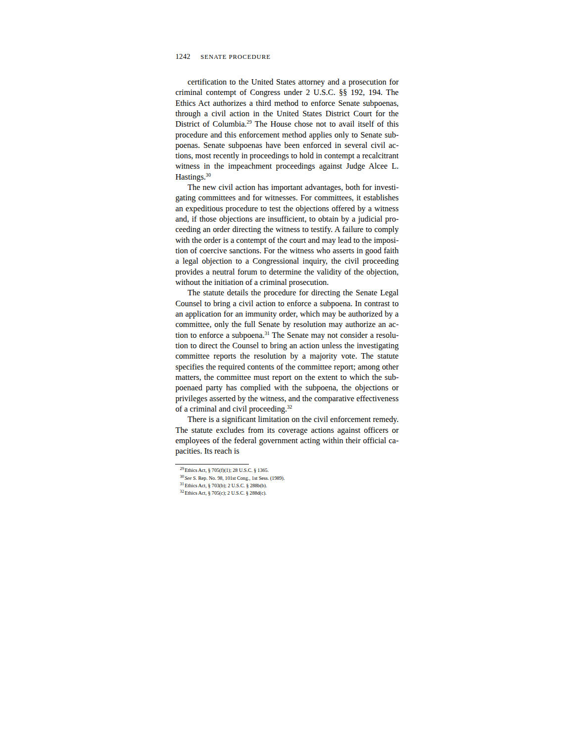1242 SENATE PROCEDURE
certification to the United States attorney and a prosecution for criminal contempt of Congress under 2 U.S.C. §§ 192, 194. The Ethics Act authorizes a third method to enforce Senate subpoenas, through a civil action in the United States District Court for the District of Columbia.29 The House chose not to avail itself of this procedure and this enforcement method applies only to Senate subpoenas. Senate subpoenas have been enforced in several civil actions, most recently in proceedings to hold in contempt a recalcitrant witness in the impeachment proceedings against Judge Alcee L. Hastings.30
The new civil action has important advantages, both for investigating committees and for witnesses. For committees, it establishes an expeditious procedure to test the objections offered by a witness and, if those objections are insufficient, to obtain by a judicial proceeding an order directing the witness to testify. A failure to comply with the order is a contempt of the court and may lead to the imposition of coercive sanctions. For the witness who asserts in good faith a legal objection to a Congressional inquiry, the civil proceeding provides a neutral forum to determine the validity of the objection, without the initiation of a criminal prosecution.
The statute details the procedure for directing the Senate Legal Counsel to bring a civil action to enforce a subpoena. In contrast to an application for an immunity order, which may be authorized by a committee, only the full Senate by resolution may authorize an action to enforce a subpoena.31 The Senate may not consider a resolution to direct the Counsel to bring an action unless the investigating committee reports the resolution by a majority vote. The statute specifies the required contents of the committee report; among other matters, the committee must report on the extent to which the subpoenaed party has complied with the subpoena, the objections or privileges asserted by the witness, and the comparative effectiveness of a criminal and civil proceeding.32
There is a significant limitation on the civil enforcement remedy. The statute excludes from its coverage actions against officers or employees of the federal government acting within their official capacities. Its reach is
29 Ethics Act, § 705(f)(1); 28 U.S.C. § 1365.
30 See S. Rep. No. 98, 101st Cong., 1st Sess. (1989).
31 Ethics Act, § 703(b); 2 U.S.C. § 288b(b).
32 Ethics Act, § 705(c); 2 U.S.C. § 288d(c).